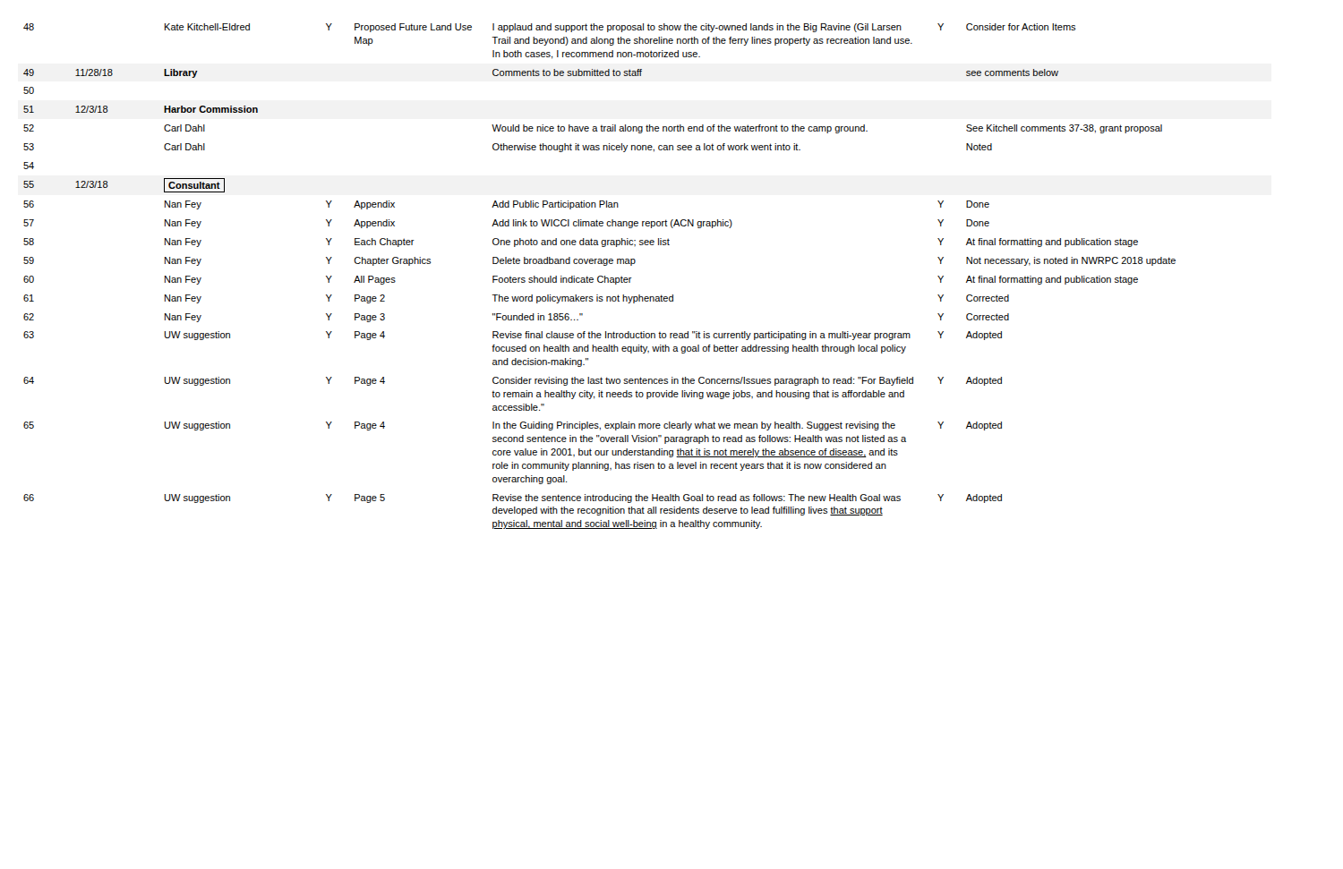| 48 | | Kate Kitchell-Eldred | Y | Proposed Future Land Use Map | I applaud and support the proposal to show the city-owned lands in the Big Ravine (Gil Larsen Trail and beyond) and along the shoreline north of the ferry lines property as recreation land use. In both cases, I recommend non-motorized use. | Y | Consider for Action Items |
| 49 | 11/28/18 | Library | | | Comments to be submitted to staff | | see comments below |
| 50 | | | | | | | |
| 51 | 12/3/18 | Harbor Commission | | | | | |
| 52 | | Carl Dahl | | | Would be nice to have a trail along the north end of the waterfront to the camp ground. | | See Kitchell comments 37-38, grant proposal |
| 53 | | Carl Dahl | | | Otherwise thought it was nicely none, can see a lot of work went into it. | | Noted |
| 54 | | | | | | | |
| 55 | 12/3/18 | Consultant | | | | | |
| 56 | | Nan Fey | Y | Appendix | Add Public Participation Plan | Y | Done |
| 57 | | Nan Fey | Y | Appendix | Add link to WICCI climate change report (ACN graphic) | Y | Done |
| 58 | | Nan Fey | Y | Each Chapter | One photo and one data graphic; see list | Y | At final formatting and publication stage |
| 59 | | Nan Fey | Y | Chapter Graphics | Delete broadband coverage map | Y | Not necessary, is noted in NWRPC 2018 update |
| 60 | | Nan Fey | Y | All Pages | Footers should indicate Chapter | Y | At final formatting and publication stage |
| 61 | | Nan Fey | Y | Page 2 | The word policymakers is not hyphenated | Y | Corrected |
| 62 | | Nan Fey | Y | Page 3 | "Founded in 1856…" | Y | Corrected |
| 63 | | UW suggestion | Y | Page 4 | Revise final clause of the Introduction to read "it is currently participating in a multi-year program focused on health and health equity, with a goal of better addressing health through local policy and decision-making." | Y | Adopted |
| 64 | | UW suggestion | Y | Page 4 | Consider revising the last two sentences in the Concerns/Issues paragraph to read: "For Bayfield to remain a healthy city, it needs to provide living wage jobs, and housing that is affordable and accessible." | Y | Adopted |
| 65 | | UW suggestion | Y | Page 4 | In the Guiding Principles, explain more clearly what we mean by health. Suggest revising the second sentence in the "overall Vision" paragraph to read as follows: Health was not listed as a core value in 2001, but our understanding that it is not merely the absence of disease, and its role in community planning, has risen to a level in recent years that it is now considered an overarching goal. | Y | Adopted |
| 66 | | UW suggestion | Y | Page 5 | Revise the sentence introducing the Health Goal to read as follows: The new Health Goal was developed with the recognition that all residents deserve to lead fulfilling lives that support physical, mental and social well-being in a healthy community. | Y | Adopted |